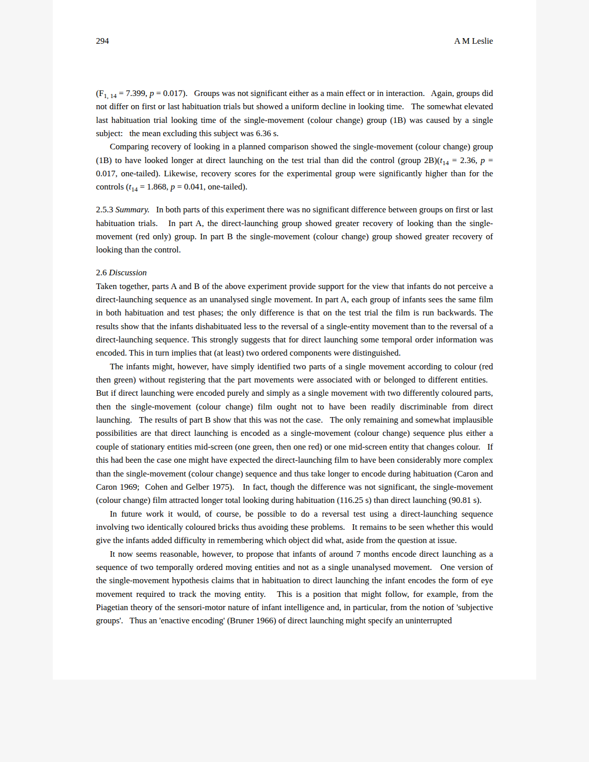294 A M Leslie
(F1, 14 = 7.399, p = 0.017). Groups was not significant either as a main effect or in interaction. Again, groups did not differ on first or last habituation trials but showed a uniform decline in looking time. The somewhat elevated last habituation trial looking time of the single-movement (colour change) group (1B) was caused by a single subject: the mean excluding this subject was 6.36 s.
Comparing recovery of looking in a planned comparison showed the single-movement (colour change) group (1B) to have looked longer at direct launching on the test trial than did the control (group 2B)(t14 = 2.36, p = 0.017, one-tailed). Likewise, recovery scores for the experimental group were significantly higher than for the controls (t14 = 1.868, p = 0.041, one-tailed).
2.5.3 Summary. In both parts of this experiment there was no significant difference between groups on first or last habituation trials. In part A, the direct-launching group showed greater recovery of looking than the single-movement (red only) group. In part B the single-movement (colour change) group showed greater recovery of looking than the control.
2.6 Discussion
Taken together, parts A and B of the above experiment provide support for the view that infants do not perceive a direct-launching sequence as an unanalysed single movement. In part A, each group of infants sees the same film in both habituation and test phases; the only difference is that on the test trial the film is run backwards. The results show that the infants dishabituated less to the reversal of a single-entity movement than to the reversal of a direct-launching sequence. This strongly suggests that for direct launching some temporal order information was encoded. This in turn implies that (at least) two ordered components were distinguished.
The infants might, however, have simply identified two parts of a single movement according to colour (red then green) without registering that the part movements were associated with or belonged to different entities. But if direct launching were encoded purely and simply as a single movement with two differently coloured parts, then the single-movement (colour change) film ought not to have been readily discriminable from direct launching. The results of part B show that this was not the case. The only remaining and somewhat implausible possibilities are that direct launching is encoded as a single-movement (colour change) sequence plus either a couple of stationary entities mid-screen (one green, then one red) or one mid-screen entity that changes colour. If this had been the case one might have expected the direct-launching film to have been considerably more complex than the single-movement (colour change) sequence and thus take longer to encode during habituation (Caron and Caron 1969; Cohen and Gelber 1975). In fact, though the difference was not significant, the single-movement (colour change) film attracted longer total looking during habituation (116.25 s) than direct launching (90.81 s).
In future work it would, of course, be possible to do a reversal test using a direct-launching sequence involving two identically coloured bricks thus avoiding these problems. It remains to be seen whether this would give the infants added difficulty in remembering which object did what, aside from the question at issue.
It now seems reasonable, however, to propose that infants of around 7 months encode direct launching as a sequence of two temporally ordered moving entities and not as a single unanalysed movement. One version of the single-movement hypothesis claims that in habituation to direct launching the infant encodes the form of eye movement required to track the moving entity. This is a position that might follow, for example, from the Piagetian theory of the sensori-motor nature of infant intelligence and, in particular, from the notion of 'subjective groups'. Thus an 'enactive encoding' (Bruner 1966) of direct launching might specify an uninterrupted